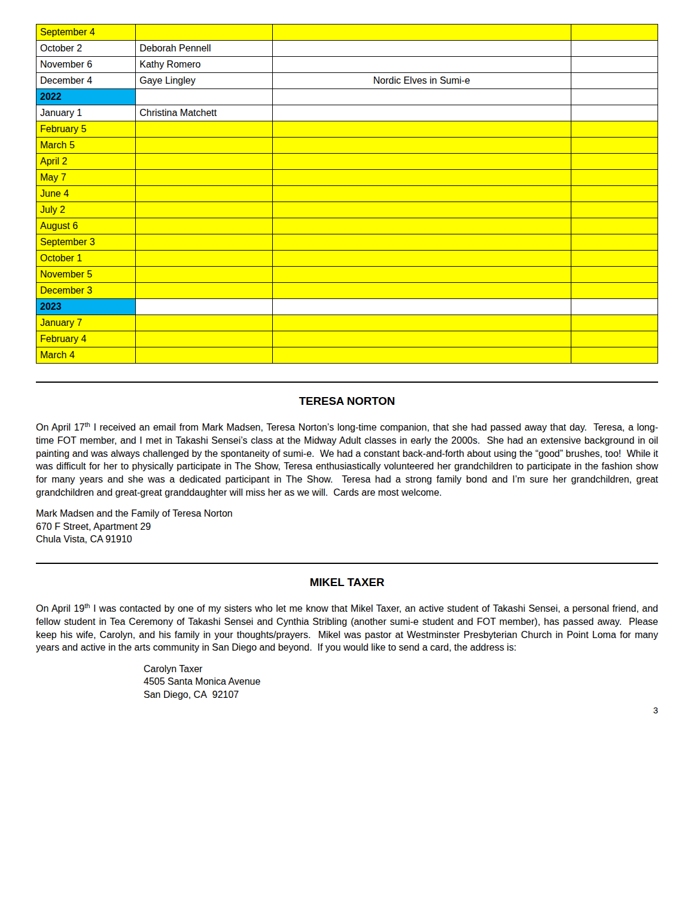| September 4 | | | |
| October 2 | Deborah Pennell | | |
| November 6 | Kathy Romero | | |
| December 4 | Gaye Lingley | Nordic Elves in Sumi-e | |
| 2022 | | | |
| January 1 | Christina Matchett | | |
| February 5 | | | |
| March 5 | | | |
| April 2 | | | |
| May 7 | | | |
| June 4 | | | |
| July 2 | | | |
| August 6 | | | |
| September 3 | | | |
| October 1 | | | |
| November 5 | | | |
| December 3 | | | |
| 2023 | | | |
| January 7 | | | |
| February 4 | | | |
| March 4 | | | |
TERESA NORTON
On April 17th I received an email from Mark Madsen, Teresa Norton’s long-time companion, that she had passed away that day. Teresa, a long-time FOT member, and I met in Takashi Sensei’s class at the Midway Adult classes in early the 2000s. She had an extensive background in oil painting and was always challenged by the spontaneity of sumi-e. We had a constant back-and-forth about using the “good” brushes, too! While it was difficult for her to physically participate in The Show, Teresa enthusiastically volunteered her grandchildren to participate in the fashion show for many years and she was a dedicated participant in The Show. Teresa had a strong family bond and I’m sure her grandchildren, great grandchildren and great-great granddaughter will miss her as we will. Cards are most welcome.
Mark Madsen and the Family of Teresa Norton
670 F Street, Apartment 29
Chula Vista, CA 91910
MIKEL TAXER
On April 19th I was contacted by one of my sisters who let me know that Mikel Taxer, an active student of Takashi Sensei, a personal friend, and fellow student in Tea Ceremony of Takashi Sensei and Cynthia Stribling (another sumi-e student and FOT member), has passed away. Please keep his wife, Carolyn, and his family in your thoughts/prayers. Mikel was pastor at Westminster Presbyterian Church in Point Loma for many years and active in the arts community in San Diego and beyond. If you would like to send a card, the address is:
Carolyn Taxer
4505 Santa Monica Avenue
San Diego, CA 92107
3